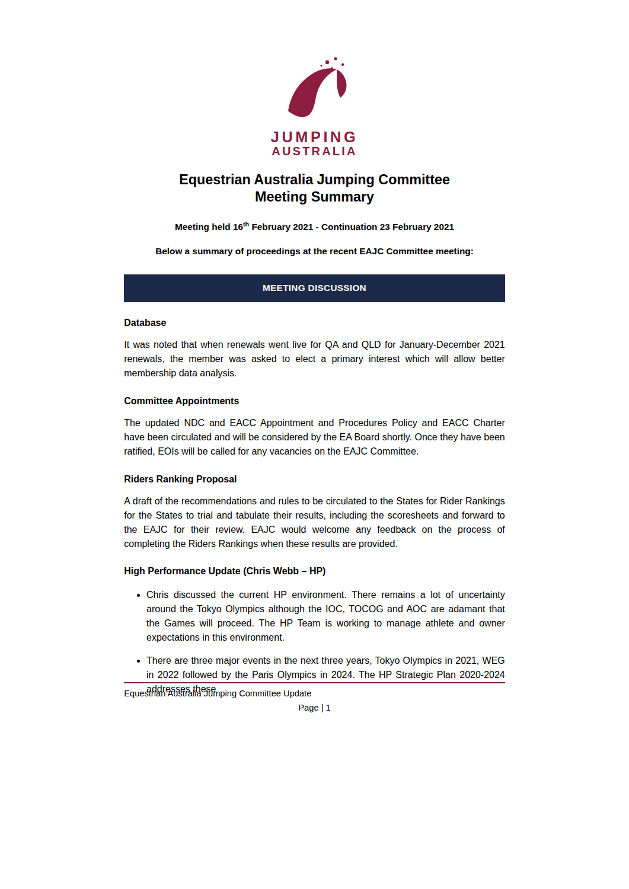JUMPINGAUSTRALIA
Equestrian Australia Jumping Committee
Meeting Summary
Meeting held 16th February 2021 - Continuation 23 February 2021
Below a summary of proceedings at the recent EAJC Committee meeting:
MEETING DISCUSSION
Database
It was noted that when renewals went live for QA and QLD for January-December 2021 renewals, the member was asked to elect a primary interest which will allow better membership data analysis.
Committee Appointments
The updated NDC and EACC Appointment and Procedures Policy and EACC Charter have been circulated and will be considered by the EA Board shortly. Once they have been ratified, EOIs will be called for any vacancies on the EAJC Committee.
Riders Ranking Proposal
A draft of the recommendations and rules to be circulated to the States for Rider Rankings for the States to trial and tabulate their results, including the scoresheets and forward to the EAJC for their review. EAJC would welcome any feedback on the process of completing the Riders Rankings when these results are provided.
High Performance Update (Chris Webb – HP)
Chris discussed the current HP environment. There remains a lot of uncertainty around the Tokyo Olympics although the IOC, TOCOG and AOC are adamant that the Games will proceed. The HP Team is working to manage athlete and owner expectations in this environment.
There are three major events in the next three years, Tokyo Olympics in 2021, WEG in 2022 followed by the Paris Olympics in 2024. The HP Strategic Plan 2020-2024 addresses these
Equestrian Australia Jumping Committee Update
Page | 1